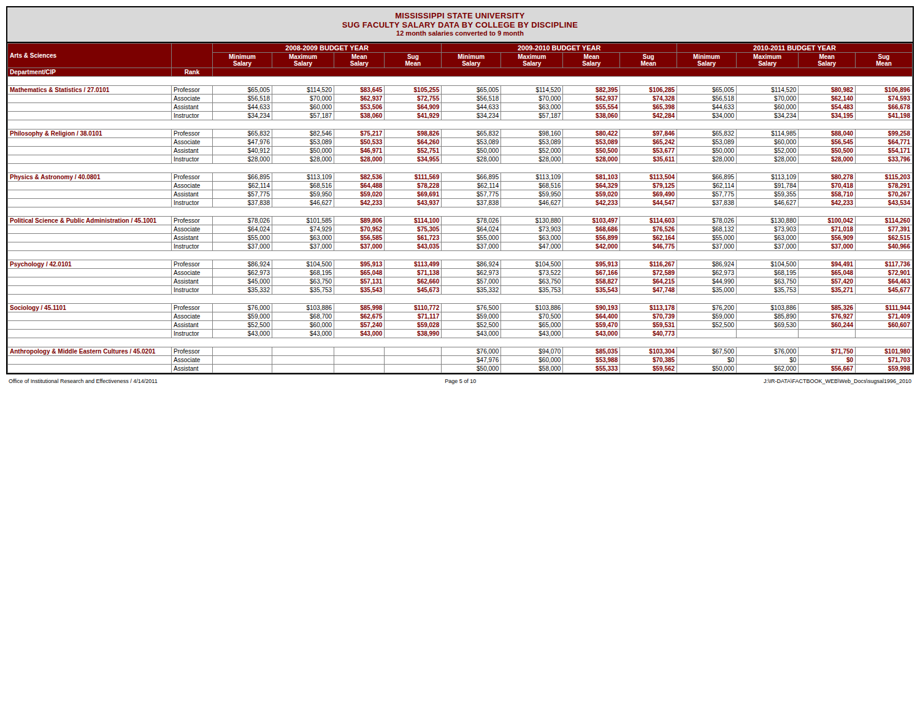MISSISSIPPI STATE UNIVERSITY
SUG FACULTY SALARY DATA BY COLLEGE BY DISCIPLINE
12 month salaries converted to 9 month
| Arts & Sciences | | 2008-2009 BUDGET YEAR | 2009-2010 BUDGET YEAR | 2010-2011 BUDGET YEAR |
| --- | --- | --- | --- | --- |
| Minimum Salary | Maximum Salary | Mean Salary | Sug Mean | Minimum Salary | Maximum Salary | Mean Salary | Sug Mean | Minimum Salary | Maximum Salary | Mean Salary | Sug Mean |
| Department/CIP | Rank | |
| Mathematics & Statistics / 27.0101 | Professor | $65,005 | $114,520 | $83,645 | $105,255 | $65,005 | $114,520 | $82,395 | $106,285 | $65,005 | $114,520 | $80,982 | $106,896 |
| | Associate | $56,518 | $70,000 | $62,937 | $72,755 | $56,518 | $70,000 | $62,937 | $74,328 | $56,518 | $70,000 | $62,140 | $74,593 |
| | Assistant | $44,633 | $60,000 | $53,506 | $64,909 | $44,633 | $63,000 | $55,554 | $65,398 | $44,633 | $60,000 | $54,483 | $66,678 |
| | Instructor | $34,234 | $57,187 | $38,060 | $41,929 | $34,234 | $57,187 | $38,060 | $42,284 | $34,000 | $34,234 | $34,195 | $41,198 |
| Philosophy & Religion / 38.0101 | Professor | $65,832 | $82,546 | $75,217 | $98,826 | $65,832 | $98,160 | $80,422 | $97,846 | $65,832 | $114,985 | $88,040 | $99,258 |
| | Associate | $47,976 | $53,089 | $50,533 | $64,260 | $53,089 | $53,089 | $53,089 | $65,242 | $53,089 | $60,000 | $56,545 | $64,771 |
| | Assistant | $40,912 | $50,000 | $46,971 | $52,751 | $50,000 | $52,000 | $50,500 | $53,677 | $50,000 | $52,000 | $50,500 | $54,171 |
| | Instructor | $28,000 | $28,000 | $28,000 | $34,955 | $28,000 | $28,000 | $28,000 | $35,611 | $28,000 | $28,000 | $28,000 | $33,796 |
| Physics & Astronomy / 40.0801 | Professor | $66,895 | $113,109 | $82,536 | $111,569 | $66,895 | $113,109 | $81,103 | $113,504 | $66,895 | $113,109 | $80,278 | $115,203 |
| | Associate | $62,114 | $68,516 | $64,488 | $78,228 | $62,114 | $68,516 | $64,329 | $79,125 | $62,114 | $91,784 | $70,418 | $78,291 |
| | Assistant | $57,775 | $59,950 | $59,020 | $69,691 | $57,775 | $59,950 | $59,020 | $69,490 | $57,775 | $59,355 | $58,710 | $70,267 |
| | Instructor | $37,838 | $46,627 | $42,233 | $43,937 | $37,838 | $46,627 | $42,233 | $44,547 | $37,838 | $46,627 | $42,233 | $43,534 |
| Political Science & Public Administration / 45.1001 | Professor | $78,026 | $101,585 | $89,806 | $114,100 | $78,026 | $130,880 | $103,497 | $114,603 | $78,026 | $130,880 | $100,042 | $114,260 |
| | Associate | $64,024 | $74,929 | $70,952 | $75,305 | $64,024 | $73,903 | $68,686 | $76,526 | $68,132 | $73,903 | $71,018 | $77,391 |
| | Assistant | $55,000 | $63,000 | $56,585 | $61,723 | $55,000 | $63,000 | $56,899 | $62,164 | $55,000 | $63,000 | $56,909 | $62,515 |
| | Instructor | $37,000 | $37,000 | $37,000 | $43,035 | $37,000 | $47,000 | $42,000 | $46,775 | $37,000 | $37,000 | $37,000 | $40,966 |
| Psychology / 42.0101 | Professor | $86,924 | $104,500 | $95,913 | $113,499 | $86,924 | $104,500 | $95,913 | $116,267 | $86,924 | $104,500 | $94,491 | $117,736 |
| | Associate | $62,973 | $68,195 | $65,048 | $71,138 | $62,973 | $73,522 | $67,166 | $72,589 | $62,973 | $68,195 | $65,048 | $72,901 |
| | Assistant | $45,000 | $63,750 | $57,131 | $62,660 | $57,000 | $63,750 | $58,827 | $64,215 | $44,990 | $63,750 | $57,420 | $64,463 |
| | Instructor | $35,332 | $35,753 | $35,543 | $45,673 | $35,332 | $35,753 | $35,543 | $47,748 | $35,000 | $35,753 | $35,271 | $45,677 |
| Sociology / 45.1101 | Professor | $76,000 | $103,886 | $85,998 | $110,772 | $76,500 | $103,886 | $90,193 | $113,178 | $76,200 | $103,886 | $85,326 | $111,944 |
| | Associate | $59,000 | $68,700 | $62,675 | $71,117 | $59,000 | $70,500 | $64,400 | $70,739 | $59,000 | $85,890 | $76,927 | $71,409 |
| | Assistant | $52,500 | $60,000 | $57,240 | $59,028 | $52,500 | $65,000 | $59,470 | $59,531 | $52,500 | $69,530 | $60,244 | $60,607 |
| | Instructor | $43,000 | $43,000 | $43,000 | $38,990 | $43,000 | $43,000 | $43,000 | $40,773 | | | | |
| Anthropology & Middle Eastern Cultures / 45.0201 | Professor | | | | | $76,000 | $94,070 | $85,035 | $103,304 | $67,500 | $76,000 | $71,750 | $101,980 |
| | Associate | | | | | $47,976 | $60,000 | $53,988 | $70,385 | $0 | $0 | $0 | $71,703 |
| | Assistant | | | | | $50,000 | $58,000 | $55,333 | $59,562 | $50,000 | $62,000 | $56,667 | $59,998 |
Office of Institutional Research and Effectiveness / 4/14/2011
Page 5 of 10
J:\IR-DATA\FACTBOOK_WEB\Web_Docs\sugsal1996_2010